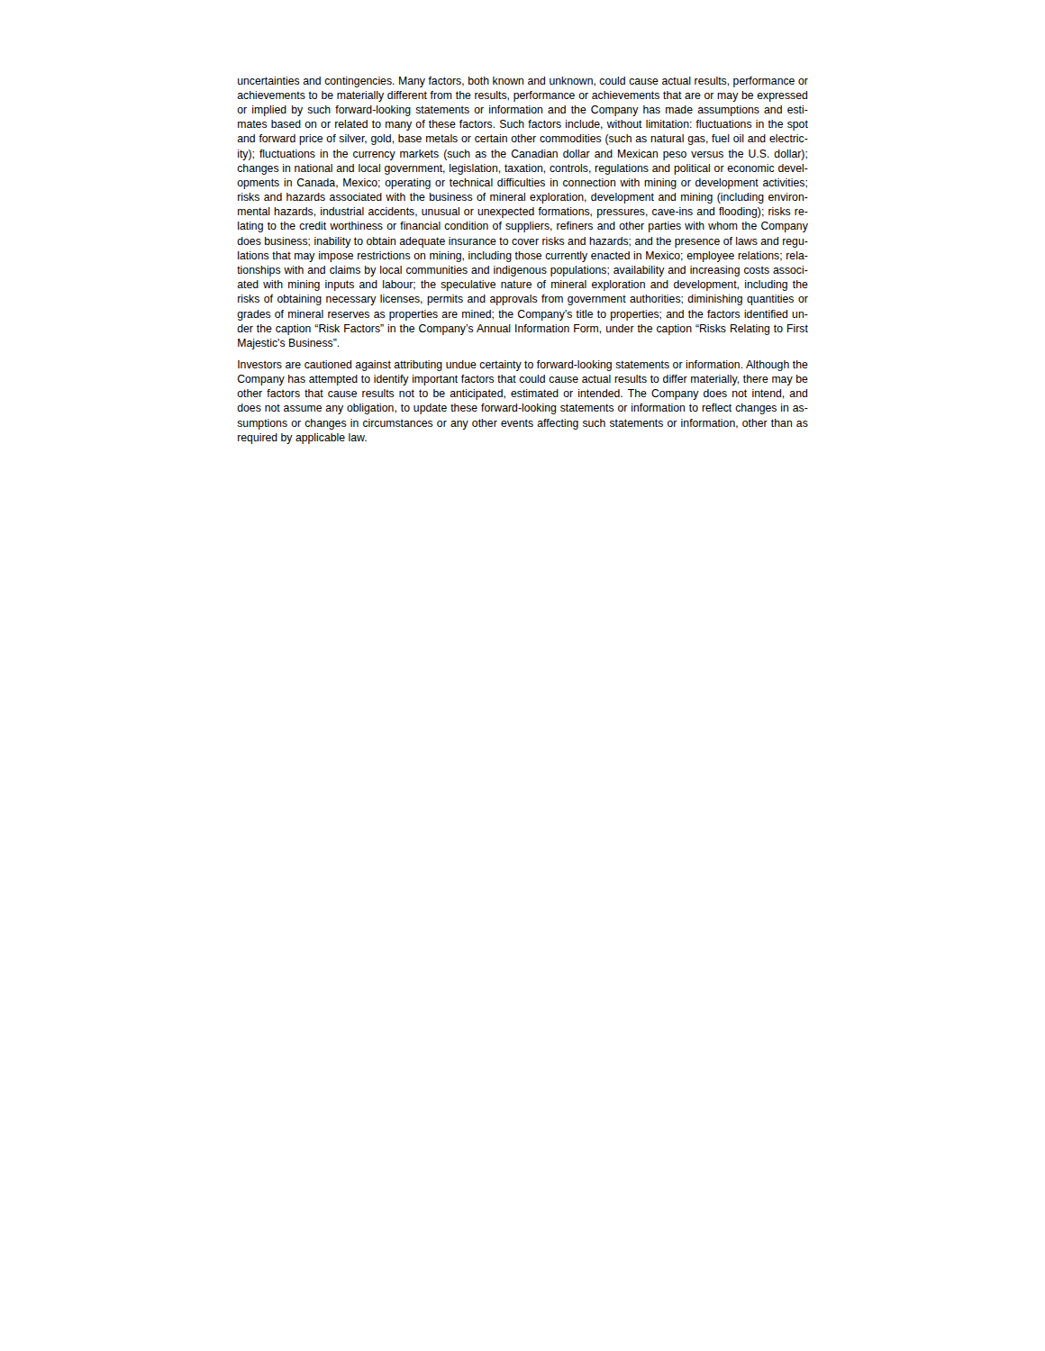uncertainties and contingencies. Many factors, both known and unknown, could cause actual results, performance or achievements to be materially different from the results, performance or achievements that are or may be expressed or implied by such forward-looking statements or information and the Company has made assumptions and estimates based on or related to many of these factors. Such factors include, without limitation: fluctuations in the spot and forward price of silver, gold, base metals or certain other commodities (such as natural gas, fuel oil and electricity); fluctuations in the currency markets (such as the Canadian dollar and Mexican peso versus the U.S. dollar); changes in national and local government, legislation, taxation, controls, regulations and political or economic developments in Canada, Mexico; operating or technical difficulties in connection with mining or development activities; risks and hazards associated with the business of mineral exploration, development and mining (including environmental hazards, industrial accidents, unusual or unexpected formations, pressures, cave-ins and flooding); risks relating to the credit worthiness or financial condition of suppliers, refiners and other parties with whom the Company does business; inability to obtain adequate insurance to cover risks and hazards; and the presence of laws and regulations that may impose restrictions on mining, including those currently enacted in Mexico; employee relations; relationships with and claims by local communities and indigenous populations; availability and increasing costs associated with mining inputs and labour; the speculative nature of mineral exploration and development, including the risks of obtaining necessary licenses, permits and approvals from government authorities; diminishing quantities or grades of mineral reserves as properties are mined; the Company’s title to properties; and the factors identified under the caption “Risk Factors” in the Company’s Annual Information Form, under the caption “Risks Relating to First Majestic's Business”.
Investors are cautioned against attributing undue certainty to forward-looking statements or information. Although the Company has attempted to identify important factors that could cause actual results to differ materially, there may be other factors that cause results not to be anticipated, estimated or intended. The Company does not intend, and does not assume any obligation, to update these forward-looking statements or information to reflect changes in assumptions or changes in circumstances or any other events affecting such statements or information, other than as required by applicable law.